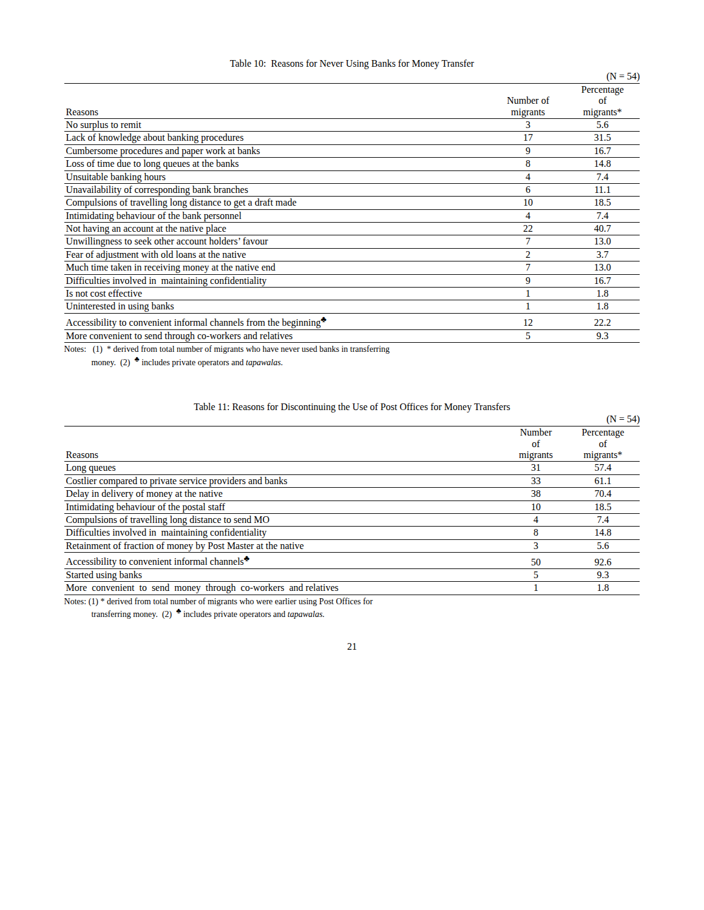Table 10: Reasons for Never Using Banks for Money Transfer
(N = 54)
| Reasons | Number of migrants | Percentage of migrants* |
| --- | --- | --- |
| No surplus to remit | 3 | 5.6 |
| Lack of knowledge about banking procedures | 17 | 31.5 |
| Cumbersome procedures and paper work at banks | 9 | 16.7 |
| Loss of time due to long queues at the banks | 8 | 14.8 |
| Unsuitable banking hours | 4 | 7.4 |
| Unavailability of corresponding bank branches | 6 | 11.1 |
| Compulsions of travelling long distance to get a draft made | 10 | 18.5 |
| Intimidating behaviour of the bank personnel | 4 | 7.4 |
| Not having an account at the native place | 22 | 40.7 |
| Unwillingness to seek other account holders’ favour | 7 | 13.0 |
| Fear of adjustment with old loans at the native | 2 | 3.7 |
| Much time taken in receiving money at the native end | 7 | 13.0 |
| Difficulties involved in maintaining confidentiality | 9 | 16.7 |
| Is not cost effective | 1 | 1.8 |
| Uninterested in using banks | 1 | 1.8 |
| Accessibility to convenient informal channels from the beginning ♣ | 12 | 22.2 |
| More convenient to send through co-workers and relatives | 5 | 9.3 |
Notes: (1) * derived from total number of migrants who have never used banks in transferring money. (2) ♣ includes private operators and tapawalas.
Table 11: Reasons for Discontinuing the Use of Post Offices for Money Transfers
(N = 54)
| Reasons | Number of migrants | Percentage of migrants* |
| --- | --- | --- |
| Long queues | 31 | 57.4 |
| Costlier compared to private service providers and banks | 33 | 61.1 |
| Delay in delivery of money at the native | 38 | 70.4 |
| Intimidating behaviour of the postal staff | 10 | 18.5 |
| Compulsions of travelling long distance to send MO | 4 | 7.4 |
| Difficulties involved in maintaining confidentiality | 8 | 14.8 |
| Retainment of fraction of money by Post Master at the native | 3 | 5.6 |
| Accessibility to convenient informal channels ♣ | 50 | 92.6 |
| Started using banks | 5 | 9.3 |
| More convenient to send money through co-workers and relatives | 1 | 1.8 |
Notes: (1) * derived from total number of migrants who were earlier using Post Offices for transferring money. (2) ♣ includes private operators and tapawalas.
21